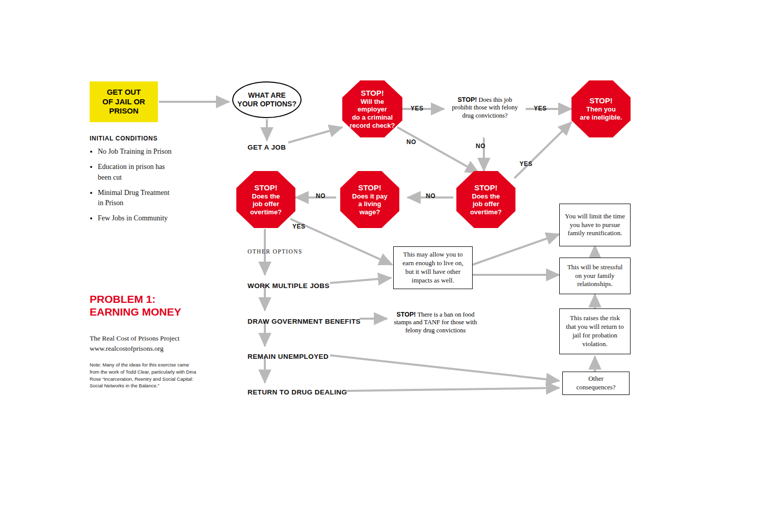GET OUT
OF JAIL OR
PRISON
INITIAL CONDITIONS
No Job Training in Prison
Education in prison has been cut
Minimal Drug Treatment in Prison
Few Jobs in Community
Problem 1:
Earning Money
The Real Cost of Prisons Project
www.realcostofprisons.org
Note: Many of the ideas for this exercise came from the work of Todd Clear, particularly with Dina Rose “Incarceration, Reentry and Social Capital: Social Networks in the Balance.”
WHAT ARE
YOUR OPTIONS?
GET A JOB
STOP!Will the employer
do a criminal
record check?
STOP! Does this job prohibit those with felony drug convictions?
STOP!Then you
are ineligible.
STOP!Does the
job offer
overtime?
STOP!Does it pay
a living
wage?
STOP!Does the
job offer
overtime?
YES
NO
YES
NO
YES
NO
NO
YES
OTHER OPTIONS
WORK MULTIPLE JOBS
DRAW GOVERNMENT BENEFITS
REMAIN UNEMPLOYED
RETURN TO DRUG DEALING
This may allow you to earn enough to live on, but it will have other impacts as well.
STOP! There is a ban on food stamps and TANF for those with felony drug convictions
You will limit the time you have to pursue family reunification.
This will be stressful on your family relationships.
This raises the risk that you will return to jail for probation violation.
Other consequences?